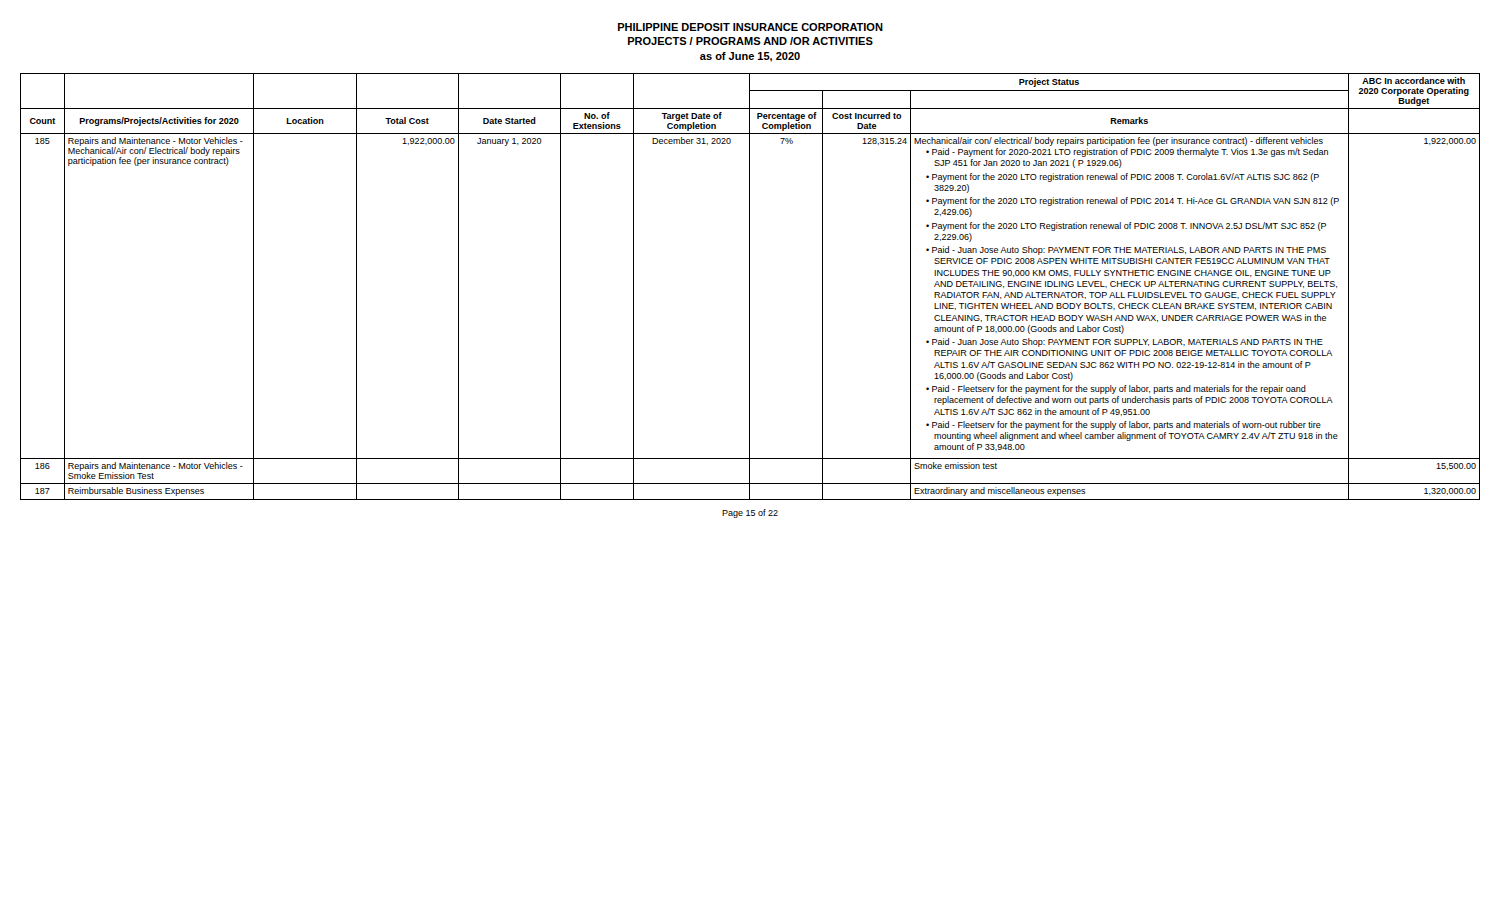PHILIPPINE DEPOSIT INSURANCE CORPORATION
PROJECTS / PROGRAMS AND /OR ACTIVITIES
as of June 15, 2020
| | | | | | | | Project Status | ABC In accordance with 2020 Corporate Operating Budget |
| --- | --- | --- | --- | --- | --- | --- | --- | --- |
| Count | Programs/Projects/Activities for 2020 | Location | Total Cost | Date Started | No. of Extensions | Target Date of Completion | Percentage of Completion | Cost Incurred to Date | Remarks | |
| 185 | Repairs and Maintenance - Motor Vehicles - Mechanical/Air con/ Electrical/ body repairs participation fee (per insurance contract) | | 1,922,000.00 | January 1, 2020 | | December 31, 2020 | 7% | 128,315.24 | Mechanical/air con/ electrical/ body repairs participation fee (per insurance contract) - different vehicles • Paid - Payment for 2020-2021 LTO registration of PDIC 2009 thermalyte T. Vios 1.3e gas m/t Sedan SJP 451 for Jan 2020 to Jan 2021 ( P 1929.06) • Payment for the 2020 LTO registration renewal of PDIC 2008 T. Corola1.6V/AT ALTIS SJC 862 (P 3829.20) • Payment for the 2020 LTO registration renewal of PDIC 2014 T. Hi-Ace GL GRANDIA VAN SJN 812 (P 2,429.06) • Payment for the 2020 LTO Registration renewal of PDIC 2008 T. INNOVA 2.5J DSL/MT SJC 852 (P 2,229.06) • Paid - Juan Jose Auto Shop: PAYMENT FOR THE MATERIALS, LABOR AND PARTS IN THE PMS SERVICE OF PDIC 2008 ASPEN WHITE MITSUBISHI CANTER FE519CC ALUMINUM VAN THAT INCLUDES THE 90,000 KM OMS, FULLY SYNTHETIC ENGINE CHANGE OIL, ENGINE TUNE UP AND DETAILING, ENGINE IDLING LEVEL, CHECK UP ALTERNATING CURRENT SUPPLY, BELTS, RADIATOR FAN, AND ALTERNATOR, TOP ALL FLUIDSLEVEL TO GAUGE, CHECK FUEL SUPPLY LINE, TIGHTEN WHEEL AND BODY BOLTS, CHECK CLEAN BRAKE SYSTEM, INTERIOR CABIN CLEANING, TRACTOR HEAD BODY WASH AND WAX, UNDER CARRIAGE POWER WAS in the amount of P 18,000.00 (Goods and Labor Cost) • Paid - Juan Jose Auto Shop: PAYMENT FOR SUPPLY, LABOR, MATERIALS AND PARTS IN THE REPAIR OF THE AIR CONDITIONING UNIT OF PDIC 2008 BEIGE METALLIC TOYOTA COROLLA ALTIS 1.6V A/T GASOLINE SEDAN SJC 862 WITH PO NO. 022-19-12-814 in the amount of P 16,000.00 (Goods and Labor Cost) • Paid - Fleetserv for the payment for the supply of labor, parts and materials for the repair oand replacement of defective and worn out parts of underchasis parts of PDIC 2008 TOYOTA COROLLA ALTIS 1.6V A/T SJC 862 in the amount of P 49,951.00 • Paid - Fleetserv for the payment for the supply of labor, parts and materials of worn-out rubber tire mounting wheel alignment and wheel camber alignment of TOYOTA CAMRY 2.4V A/T ZTU 918 in the amount of P 33,948.00 | 1,922,000.00 |
| 186 | Repairs and Maintenance - Motor Vehicles - Smoke Emission Test | | | | | | | | Smoke emission test | 15,500.00 |
| 187 | Reimbursable Business Expenses | | | | | | | | Extraordinary and miscellaneous expenses | 1,320,000.00 |
Page 15 of 22